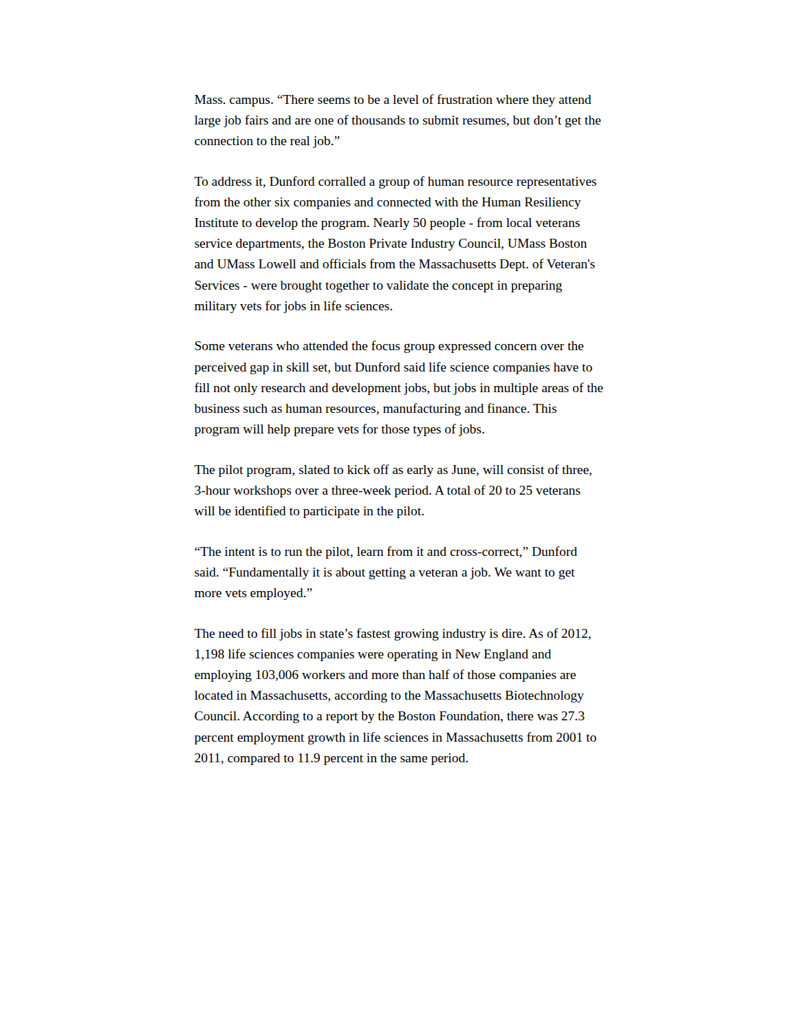Mass. campus. “There seems to be a level of frustration where they attend large job fairs and are one of thousands to submit resumes, but don’t get the connection to the real job.”
To address it, Dunford corralled a group of human resource representatives from the other six companies and connected with the Human Resiliency Institute to develop the program. Nearly 50 people - from local veterans service departments, the Boston Private Industry Council, UMass Boston and UMass Lowell and officials from the Massachusetts Dept. of Veteran's Services - were brought together to validate the concept in preparing military vets for jobs in life sciences.
Some veterans who attended the focus group expressed concern over the perceived gap in skill set, but Dunford said life science companies have to fill not only research and development jobs, but jobs in multiple areas of the business such as human resources, manufacturing and finance. This program will help prepare vets for those types of jobs.
The pilot program, slated to kick off as early as June, will consist of three, 3-hour workshops over a three-week period. A total of 20 to 25 veterans will be identified to participate in the pilot.
“The intent is to run the pilot, learn from it and cross-correct,” Dunford said. “Fundamentally it is about getting a veteran a job. We want to get more vets employed.”
The need to fill jobs in state’s fastest growing industry is dire. As of 2012, 1,198 life sciences companies were operating in New England and employing 103,006 workers and more than half of those companies are located in Massachusetts, according to the Massachusetts Biotechnology Council. According to a report by the Boston Foundation, there was 27.3 percent employment growth in life sciences in Massachusetts from 2001 to 2011, compared to 11.9 percent in the same period.